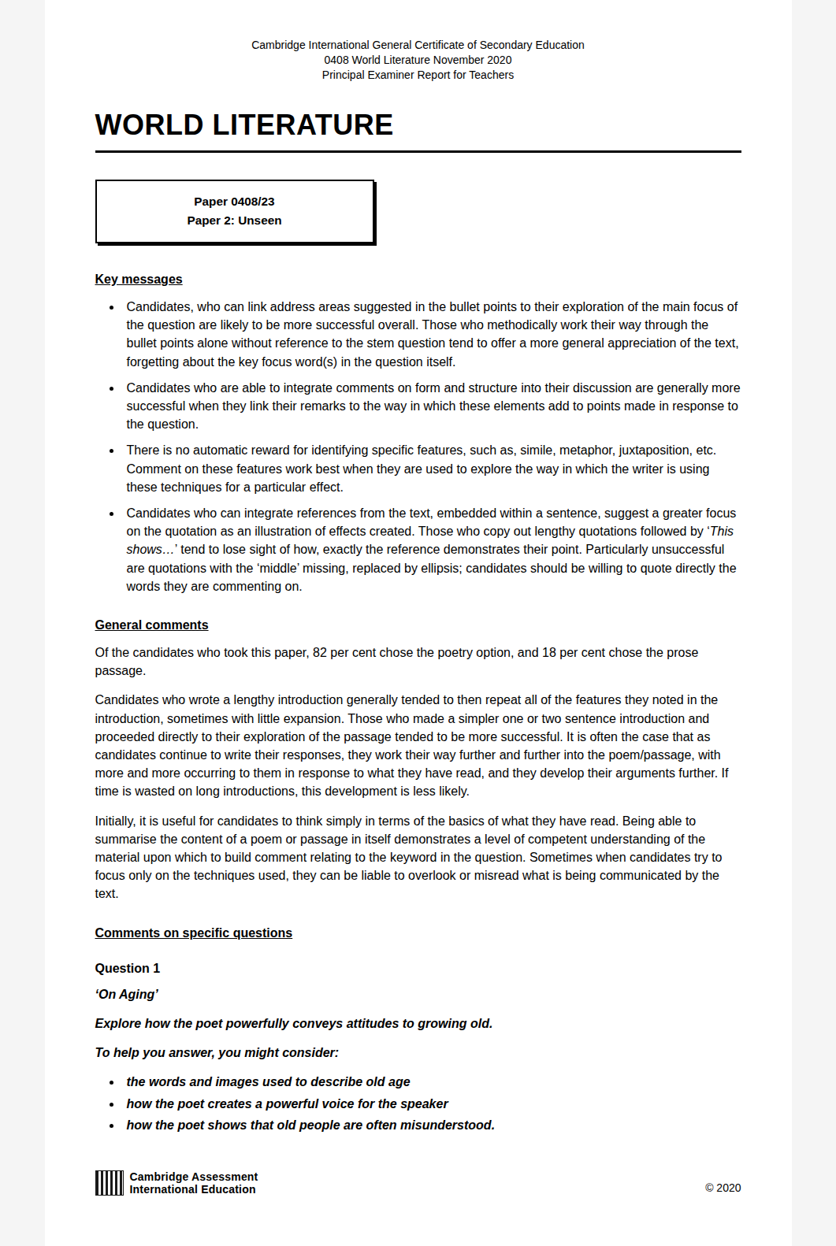Cambridge International General Certificate of Secondary Education
0408 World Literature November 2020
Principal Examiner Report for Teachers
WORLD LITERATURE
Paper 0408/23
Paper 2: Unseen
Key messages
Candidates, who can link address areas suggested in the bullet points to their exploration of the main focus of the question are likely to be more successful overall. Those who methodically work their way through the bullet points alone without reference to the stem question tend to offer a more general appreciation of the text, forgetting about the key focus word(s) in the question itself.
Candidates who are able to integrate comments on form and structure into their discussion are generally more successful when they link their remarks to the way in which these elements add to points made in response to the question.
There is no automatic reward for identifying specific features, such as, simile, metaphor, juxtaposition, etc. Comment on these features work best when they are used to explore the way in which the writer is using these techniques for a particular effect.
Candidates who can integrate references from the text, embedded within a sentence, suggest a greater focus on the quotation as an illustration of effects created. Those who copy out lengthy quotations followed by ‘This shows…’ tend to lose sight of how, exactly the reference demonstrates their point. Particularly unsuccessful are quotations with the ‘middle’ missing, replaced by ellipsis; candidates should be willing to quote directly the words they are commenting on.
General comments
Of the candidates who took this paper, 82 per cent chose the poetry option, and 18 per cent chose the prose passage.
Candidates who wrote a lengthy introduction generally tended to then repeat all of the features they noted in the introduction, sometimes with little expansion. Those who made a simpler one or two sentence introduction and proceeded directly to their exploration of the passage tended to be more successful. It is often the case that as candidates continue to write their responses, they work their way further and further into the poem/passage, with more and more occurring to them in response to what they have read, and they develop their arguments further. If time is wasted on long introductions, this development is less likely.
Initially, it is useful for candidates to think simply in terms of the basics of what they have read. Being able to summarise the content of a poem or passage in itself demonstrates a level of competent understanding of the material upon which to build comment relating to the keyword in the question. Sometimes when candidates try to focus only on the techniques used, they can be liable to overlook or misread what is being communicated by the text.
Comments on specific questions
Question 1
‘On Aging’
Explore how the poet powerfully conveys attitudes to growing old.
To help you answer, you might consider:
the words and images used to describe old age
how the poet creates a powerful voice for the speaker
how the poet shows that old people are often misunderstood.
Cambridge Assessment
International Education
© 2020